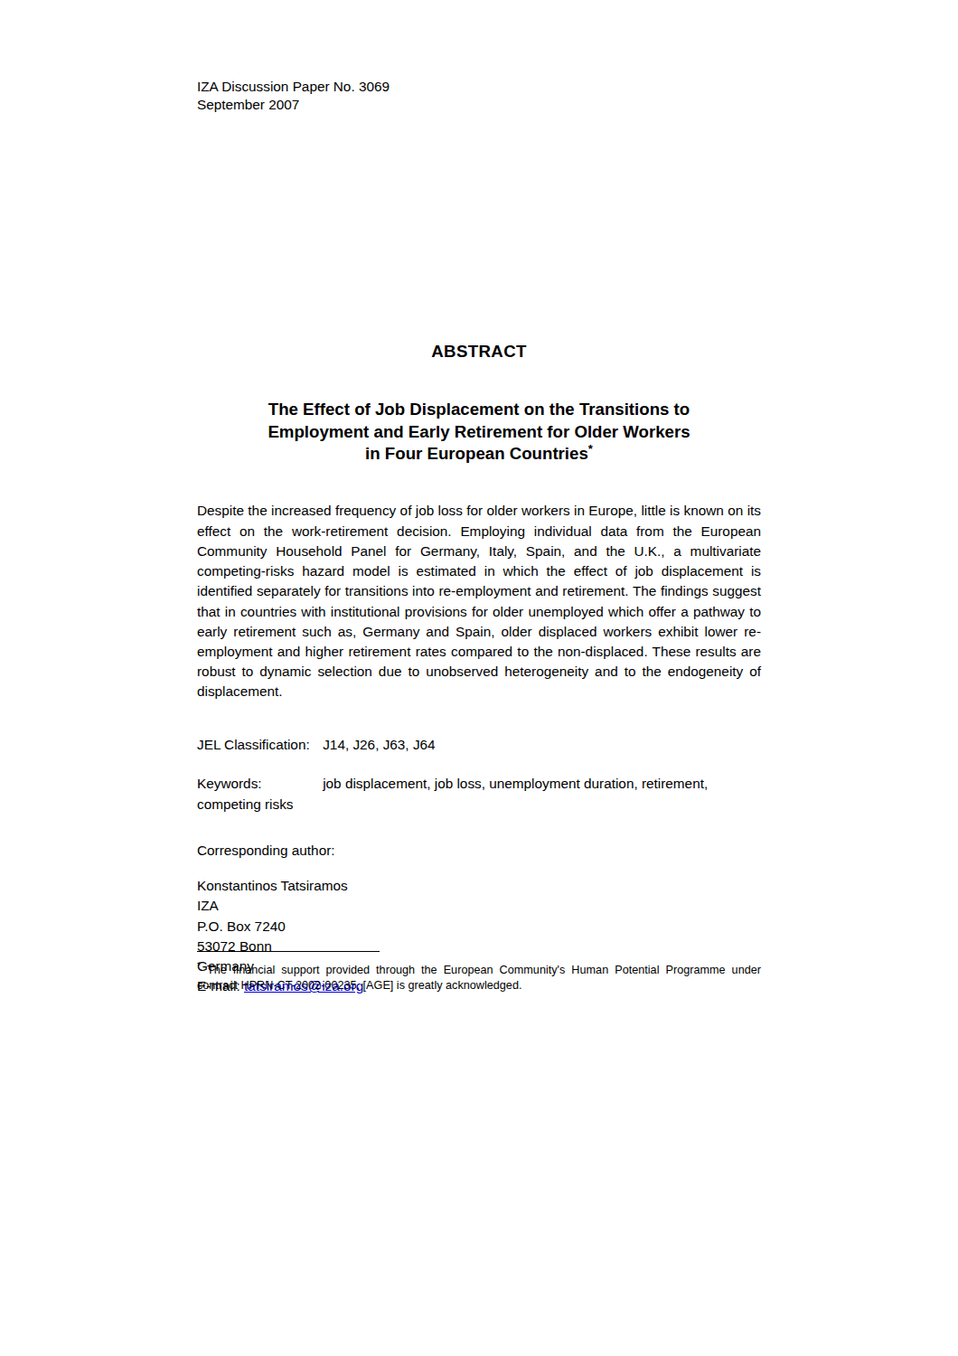IZA Discussion Paper No. 3069
September 2007
ABSTRACT
The Effect of Job Displacement on the Transitions to
Employment and Early Retirement for Older Workers
in Four European Countries*
Despite the increased frequency of job loss for older workers in Europe, little is known on its effect on the work-retirement decision. Employing individual data from the European Community Household Panel for Germany, Italy, Spain, and the U.K., a multivariate competing-risks hazard model is estimated in which the effect of job displacement is identified separately for transitions into re-employment and retirement. The findings suggest that in countries with institutional provisions for older unemployed which offer a pathway to early retirement such as, Germany and Spain, older displaced workers exhibit lower re-employment and higher retirement rates compared to the non-displaced. These results are robust to dynamic selection due to unobserved heterogeneity and to the endogeneity of displacement.
JEL Classification: J14, J26, J63, J64
Keywords: job displacement, job loss, unemployment duration, retirement, competing risks
Corresponding author:
Konstantinos Tatsiramos
IZA
P.O. Box 7240
53072 Bonn
Germany
E-mail: tatsiramos@iza.org
* The financial support provided through the European Community's Human Potential Programme under contract HPRN-CT-2002-00235, [AGE] is greatly acknowledged.